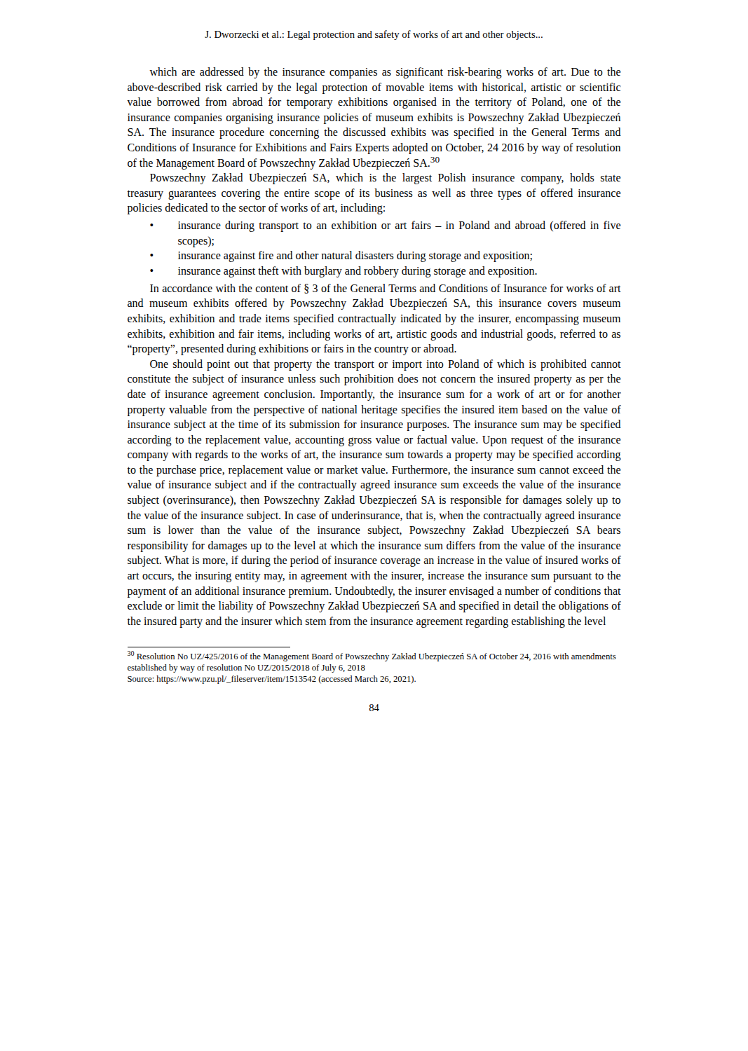J. Dworzecki et al.: Legal protection and safety of works of art and other objects...
which are addressed by the insurance companies as significant risk-bearing works of art. Due to the above-described risk carried by the legal protection of movable items with historical, artistic or scientific value borrowed from abroad for temporary exhibitions organised in the territory of Poland, one of the insurance companies organising insurance policies of museum exhibits is Powszechny Zakład Ubezpieczeń SA. The insurance procedure concerning the discussed exhibits was specified in the General Terms and Conditions of Insurance for Exhibitions and Fairs Experts adopted on October, 24 2016 by way of resolution of the Management Board of Powszechny Zakład Ubezpieczeń SA.30
Powszechny Zakład Ubezpieczeń SA, which is the largest Polish insurance company, holds state treasury guarantees covering the entire scope of its business as well as three types of offered insurance policies dedicated to the sector of works of art, including:
insurance during transport to an exhibition or art fairs – in Poland and abroad (offered in five scopes);
insurance against fire and other natural disasters during storage and exposition;
insurance against theft with burglary and robbery during storage and exposition.
In accordance with the content of § 3 of the General Terms and Conditions of Insurance for works of art and museum exhibits offered by Powszechny Zakład Ubezpieczeń SA, this insurance covers museum exhibits, exhibition and trade items specified contractually indicated by the insurer, encompassing museum exhibits, exhibition and fair items, including works of art, artistic goods and industrial goods, referred to as “property”, presented during exhibitions or fairs in the country or abroad.
One should point out that property the transport or import into Poland of which is prohibited cannot constitute the subject of insurance unless such prohibition does not concern the insured property as per the date of insurance agreement conclusion. Importantly, the insurance sum for a work of art or for another property valuable from the perspective of national heritage specifies the insured item based on the value of insurance subject at the time of its submission for insurance purposes. The insurance sum may be specified according to the replacement value, accounting gross value or factual value. Upon request of the insurance company with regards to the works of art, the insurance sum towards a property may be specified according to the purchase price, replacement value or market value. Furthermore, the insurance sum cannot exceed the value of insurance subject and if the contractually agreed insurance sum exceeds the value of the insurance subject (overinsurance), then Powszechny Zakład Ubezpieczeń SA is responsible for damages solely up to the value of the insurance subject. In case of underinsurance, that is, when the contractually agreed insurance sum is lower than the value of the insurance subject, Powszechny Zakład Ubezpieczeń SA bears responsibility for damages up to the level at which the insurance sum differs from the value of the insurance subject. What is more, if during the period of insurance coverage an increase in the value of insured works of art occurs, the insuring entity may, in agreement with the insurer, increase the insurance sum pursuant to the payment of an additional insurance premium. Undoubtedly, the insurer envisaged a number of conditions that exclude or limit the liability of Powszechny Zakład Ubezpieczeń SA and specified in detail the obligations of the insured party and the insurer which stem from the insurance agreement regarding establishing the level
30 Resolution No UZ/425/2016 of the Management Board of Powszechny Zakład Ubezpieczeń SA of October 24, 2016 with amendments established by way of resolution No UZ/2015/2018 of July 6, 2018
Source: https://www.pzu.pl/_fileserver/item/1513542 (accessed March 26, 2021).
84